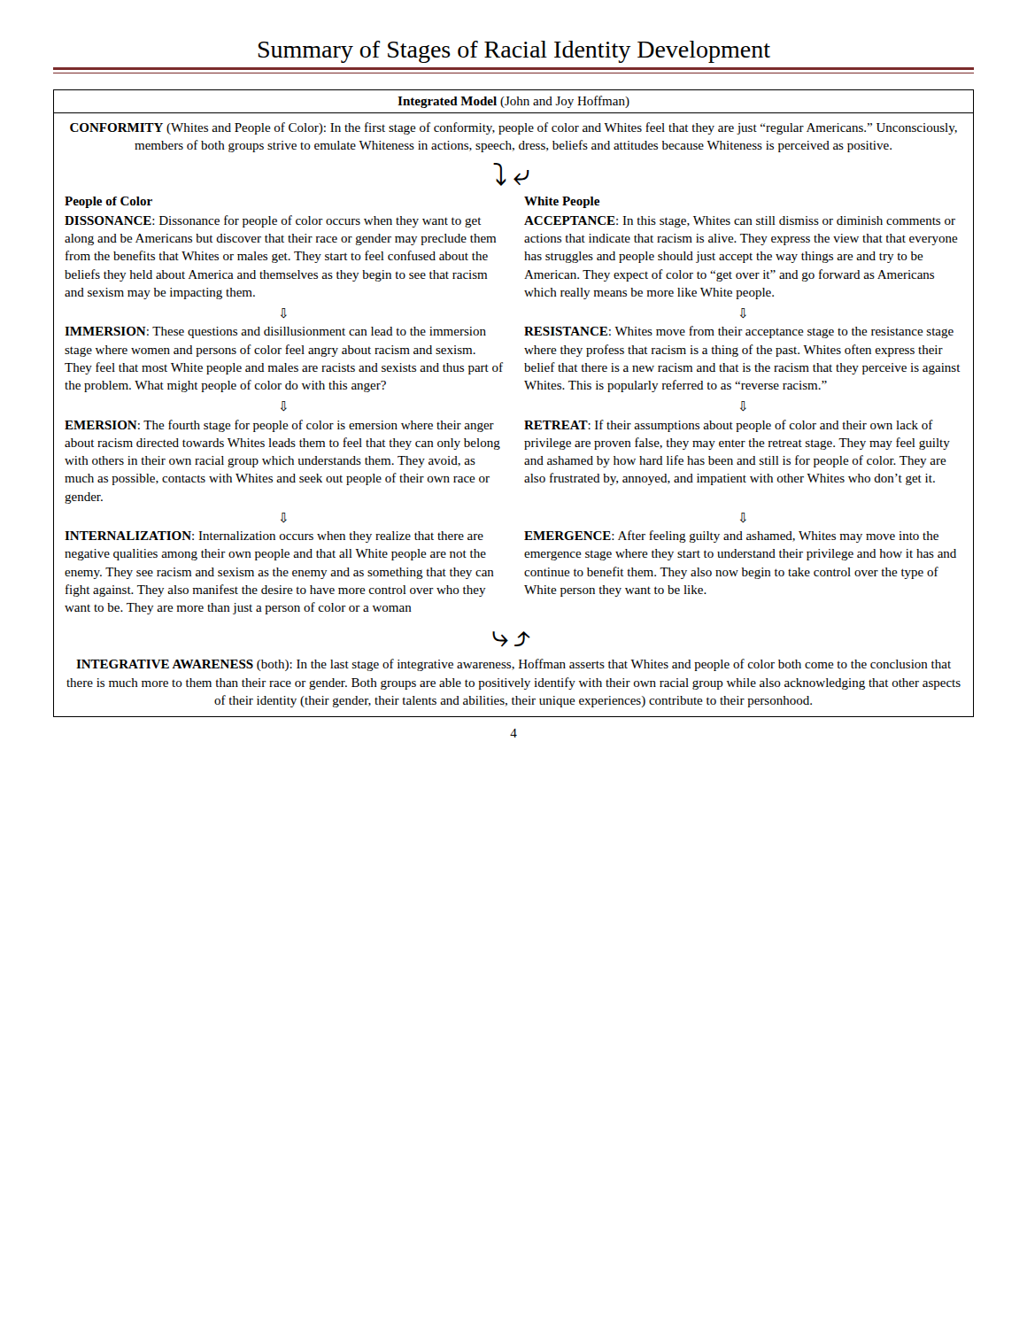Summary of Stages of Racial Identity Development
Integrated Model (John and Joy Hoffman)
CONFORMITY (Whites and People of Color): In the first stage of conformity, people of color and Whites feel that they are just “regular Americans.” Unconsciously, members of both groups strive to emulate Whiteness in actions, speech, dress, beliefs and attitudes because Whiteness is perceived as positive.
⤵⤶
| People of Color DISSONANCE : Dissonance for people of color occurs when they want to get along and be Americans but discover that their race or gender may preclude them from the benefits that Whites or males get. They start to feel confused about the beliefs they held about America and themselves as they begin to see that racism and sexism may be impacting them. | White People ACCEPTANCE : In this stage, Whites can still dismiss or diminish comments or actions that indicate that racism is alive. They express the view that that everyone has struggles and people should just accept the way things are and try to be American. They expect of color to “get over it” and go forward as Americans which really means be more like White people. |
| IMMERSION : These questions and disillusionment can lead to the immersion stage where women and persons of color feel angry about racism and sexism. They feel that most White people and males are racists and sexists and thus part of the problem. What might people of color do with this anger? | RESISTANCE : Whites move from their acceptance stage to the resistance stage where they profess that racism is a thing of the past. Whites often express their belief that there is a new racism and that is the racism that they perceive is against Whites. This is popularly referred to as “reverse racism.” |
| EMERSION : The fourth stage for people of color is emersion where their anger about racism directed towards Whites leads them to feel that they can only belong with others in their own racial group which understands them. They avoid, as much as possible, contacts with Whites and seek out people of their own race or gender. | RETREAT : If their assumptions about people of color and their own lack of privilege are proven false, they may enter the retreat stage. They may feel guilty and ashamed by how hard life has been and still is for people of color. They are also frustrated by, annoyed, and impatient with other Whites who don’t get it. |
| INTERNALIZATION : Internalization occurs when they realize that there are negative qualities among their own people and that all White people are not the enemy. They see racism and sexism as the enemy and as something that they can fight against. They also manifest the desire to have more control over who they want to be. They are more than just a person of color or a woman | EMERGENCE : After feeling guilty and ashamed, Whites may move into the emergence stage where they start to understand their privilege and how it has and continue to benefit them. They also now begin to take control over the type of White person they want to be like. |
⤷⤴
INTEGRATIVE AWARENESS (both): In the last stage of integrative awareness, Hoffman asserts that Whites and people of color both come to the conclusion that there is much more to them than their race or gender. Both groups are able to positively identify with their own racial group while also acknowledging that other aspects of their identity (their gender, their talents and abilities, their unique experiences) contribute to their personhood.
4